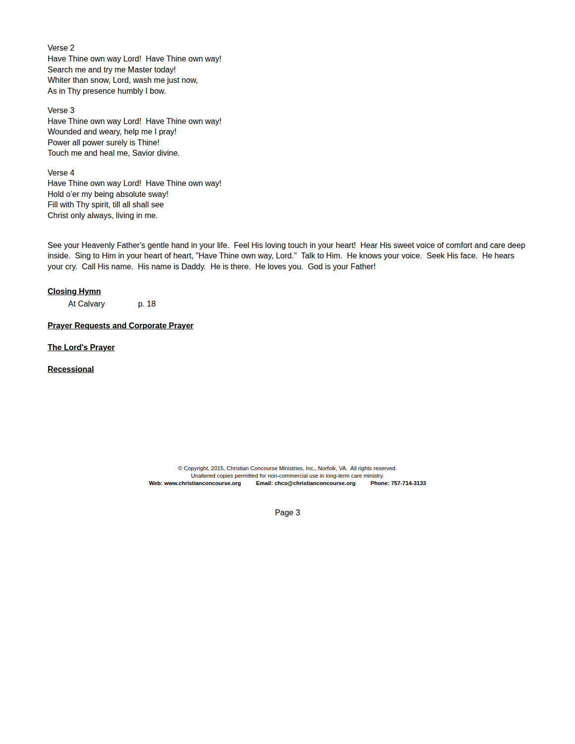Verse 2
Have Thine own way Lord! Have Thine own way!
Search me and try me Master today!
Whiter than snow, Lord, wash me just now,
As in Thy presence humbly I bow.
Verse 3
Have Thine own way Lord! Have Thine own way!
Wounded and weary, help me I pray!
Power all power surely is Thine!
Touch me and heal me, Savior divine.
Verse 4
Have Thine own way Lord! Have Thine own way!
Hold o’er my being absolute sway!
Fill with Thy spirit, till all shall see
Christ only always, living in me.
See your Heavenly Father's gentle hand in your life. Feel His loving touch in your heart! Hear His sweet voice of comfort and care deep inside. Sing to Him in your heart of heart, "Have Thine own way, Lord." Talk to Him. He knows your voice. Seek His face. He hears your cry. Call His name. His name is Daddy. He is there. He loves you. God is your Father!
Closing Hymn
At Calvaryp. 18
Prayer Requests and Corporate Prayer
The Lord's Prayer
Recessional
© Copyright, 2015, Christian Concourse Ministries, Inc., Norfolk, VA. All rights reserved.
Unaltered copies permitted for non-commercial use in long-term care ministry.
Web: www.christianconcourse.org Email: chco@christianconcourse.org Phone: 757-714-3133
Page 3